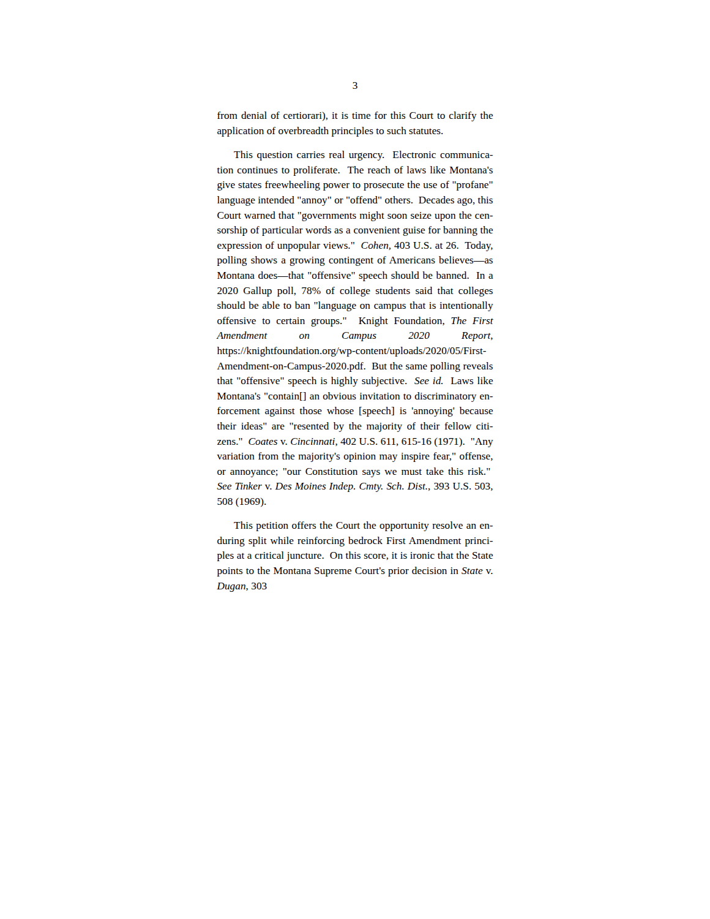3
from denial of certiorari), it is time for this Court to clarify the application of overbreadth principles to such statutes.
This question carries real urgency. Electronic communication continues to proliferate. The reach of laws like Montana's give states freewheeling power to prosecute the use of "profane" language intended "annoy" or "offend" others. Decades ago, this Court warned that "governments might soon seize upon the censorship of particular words as a convenient guise for banning the expression of unpopular views." Cohen, 403 U.S. at 26. Today, polling shows a growing contingent of Americans believes—as Montana does—that "offensive" speech should be banned. In a 2020 Gallup poll, 78% of college students said that colleges should be able to ban "language on campus that is intentionally offensive to certain groups." Knight Foundation, The First Amendment on Campus 2020 Report, https://knightfoundation.org/wp-content/uploads/2020/05/First-Amendment-on-Campus-2020.pdf. But the same polling reveals that "offensive" speech is highly subjective. See id. Laws like Montana's "contain[] an obvious invitation to discriminatory enforcement against those whose [speech] is 'annoying' because their ideas" are "resented by the majority of their fellow citizens." Coates v. Cincinnati, 402 U.S. 611, 615-16 (1971). "Any variation from the majority's opinion may inspire fear," offense, or annoyance; "our Constitution says we must take this risk." See Tinker v. Des Moines Indep. Cmty. Sch. Dist., 393 U.S. 503, 508 (1969).
This petition offers the Court the opportunity resolve an enduring split while reinforcing bedrock First Amendment principles at a critical juncture. On this score, it is ironic that the State points to the Montana Supreme Court's prior decision in State v. Dugan, 303